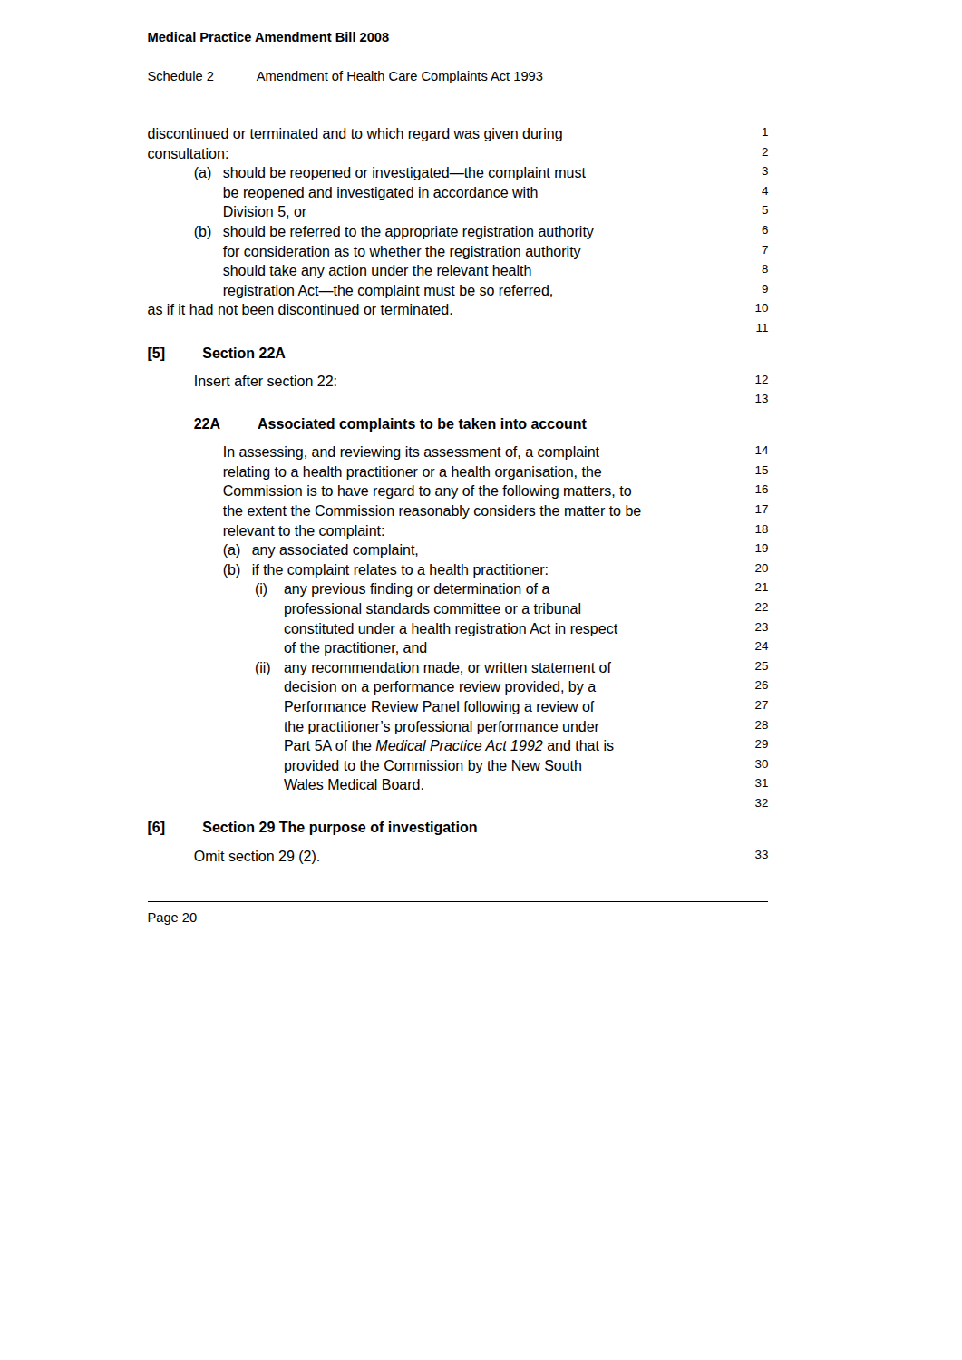Medical Practice Amendment Bill 2008
Schedule 2 Amendment of Health Care Complaints Act 1993
discontinued or terminated and to which regard was given during
1
consultation:
2
(a)
should be reopened or investigated—the complaint must
3
be reopened and investigated in accordance with
4
Division 5, or
5
(b)
should be referred to the appropriate registration authority
6
for consideration as to whether the registration authority
7
should take any action under the relevant health
8
registration Act—the complaint must be so referred,
9
as if it had not been discontinued or terminated.
10
[5] Section 22A
11
Insert after section 22:
12
22A Associated complaints to be taken into account
13
In assessing, and reviewing its assessment of, a complaint
14
relating to a health practitioner or a health organisation, the
15
Commission is to have regard to any of the following matters, to
16
the extent the Commission reasonably considers the matter to be
17
relevant to the complaint:
18
(a)
any associated complaint,
19
(b)
if the complaint relates to a health practitioner:
20
(i)
any previous finding or determination of a
21
professional standards committee or a tribunal
22
constituted under a health registration Act in respect
23
of the practitioner, and
24
(ii)
any recommendation made, or written statement of
25
decision on a performance review provided, by a
26
Performance Review Panel following a review of
27
the practitioner’s professional performance under
28
Part 5A of the Medical Practice Act 1992 and that is
29
provided to the Commission by the New South
30
Wales Medical Board.
31
[6] Section 29 The purpose of investigation
32
Omit section 29 (2).
33
Page 20